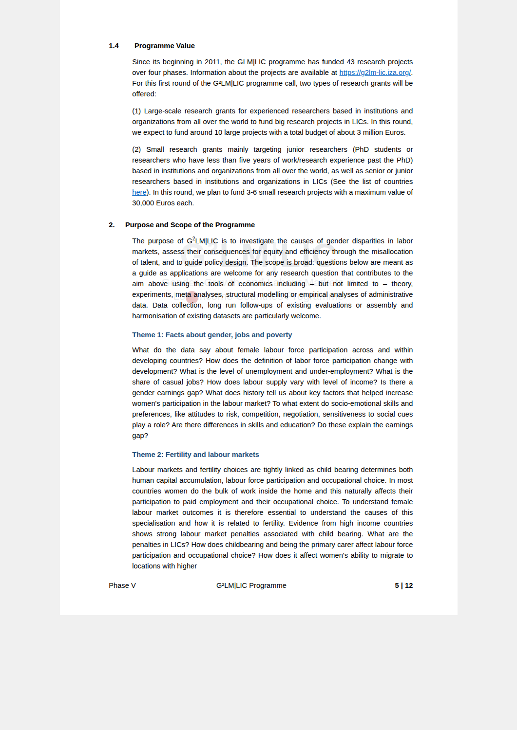G ² LM|LIC
Gender, Growth, and Labour Markets in
Low Income Countries Programme
1.4 Programme Value
Since its beginning in 2011, the GLM|LIC programme has funded 43 research projects over four phases. Information about the projects are available at https://g2lm-lic.iza.org/. For this first round of the G²LM|LIC programme call, two types of research grants will be offered:
(1) Large-scale research grants for experienced researchers based in institutions and organizations from all over the world to fund big research projects in LICs. In this round, we expect to fund around 10 large projects with a total budget of about 3 million Euros.
(2) Small research grants mainly targeting junior researchers (PhD students or researchers who have less than five years of work/research experience past the PhD) based in institutions and organizations from all over the world, as well as senior or junior researchers based in institutions and organizations in LICs (See the list of countries here). In this round, we plan to fund 3-6 small research projects with a maximum value of 30,000 Euros each.
2. Purpose and Scope of the Programme
The purpose of G2LM|LIC is to investigate the causes of gender disparities in labor markets, assess their consequences for equity and efficiency through the misallocation of talent, and to guide policy design. The scope is broad: questions below are meant as a guide as applications are welcome for any research question that contributes to the aim above using the tools of economics including – but not limited to – theory, experiments, meta analyses, structural modelling or empirical analyses of administrative data. Data collection, long run follow-ups of existing evaluations or assembly and harmonisation of existing datasets are particularly welcome.
Theme 1: Facts about gender, jobs and poverty
What do the data say about female labour force participation across and within developing countries? How does the definition of labor force participation change with development? What is the level of unemployment and under-employment? What is the share of casual jobs? How does labour supply vary with level of income? Is there a gender earnings gap? What does history tell us about key factors that helped increase women's participation in the labour market? To what extent do socio-emotional skills and preferences, like attitudes to risk, competition, negotiation, sensitiveness to social cues play a role? Are there differences in skills and education? Do these explain the earnings gap?
Theme 2: Fertility and labour markets
Labour markets and fertility choices are tightly linked as child bearing determines both human capital accumulation, labour force participation and occupational choice. In most countries women do the bulk of work inside the home and this naturally affects their participation to paid employment and their occupational choice. To understand female labour market outcomes it is therefore essential to understand the causes of this specialisation and how it is related to fertility. Evidence from high income countries shows strong labour market penalties associated with child bearing. What are the penalties in LICs? How does childbearing and being the primary carer affect labour force participation and occupational choice? How does it affect women's ability to migrate to locations with higher
Phase V
G²LM|LIC Programme
5 | 12